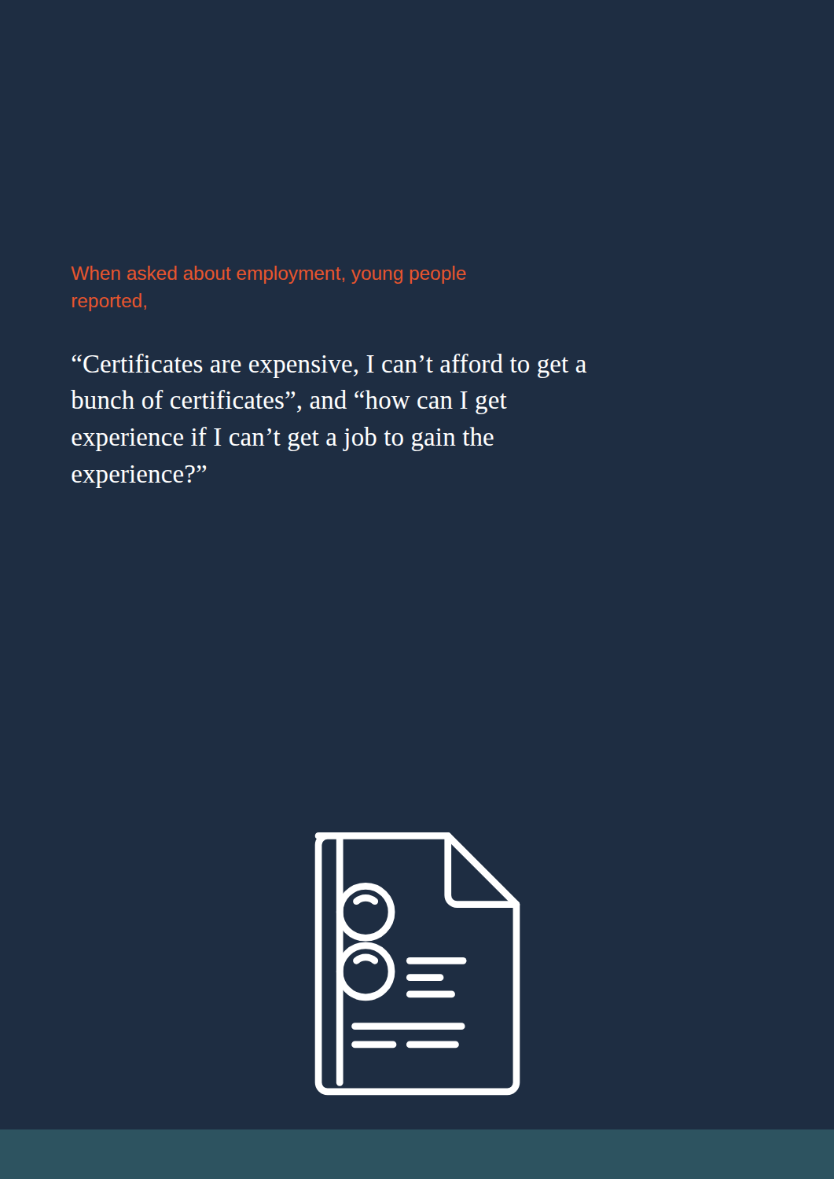When asked about employment, young people reported,
“Certificates are expensive, I can’t afford to get a bunch of certificates”, and “how can I get experience if I can’t get a job to gain the experience?”